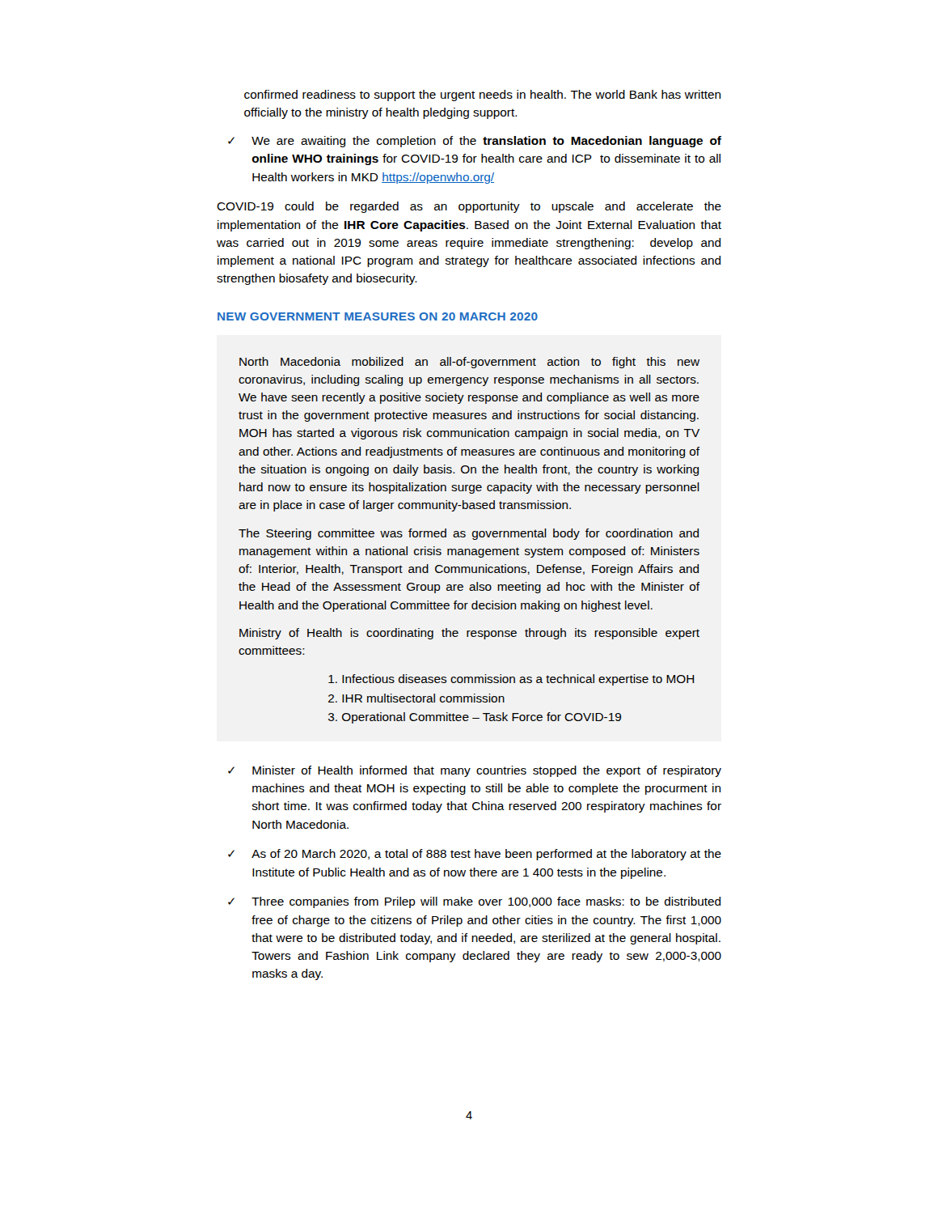confirmed readiness to support the urgent needs in health. The world Bank has written officially to the ministry of health pledging support.
We are awaiting the completion of the translation to Macedonian language of online WHO trainings for COVID-19 for health care and ICP to disseminate it to all Health workers in MKD https://openwho.org/
COVID-19 could be regarded as an opportunity to upscale and accelerate the implementation of the IHR Core Capacities. Based on the Joint External Evaluation that was carried out in 2019 some areas require immediate strengthening: develop and implement a national IPC program and strategy for healthcare associated infections and strengthen biosafety and biosecurity.
NEW GOVERNMENT MEASURES ON 20 MARCH 2020
North Macedonia mobilized an all-of-government action to fight this new coronavirus, including scaling up emergency response mechanisms in all sectors. We have seen recently a positive society response and compliance as well as more trust in the government protective measures and instructions for social distancing. MOH has started a vigorous risk communication campaign in social media, on TV and other. Actions and readjustments of measures are continuous and monitoring of the situation is ongoing on daily basis. On the health front, the country is working hard now to ensure its hospitalization surge capacity with the necessary personnel are in place in case of larger community-based transmission.
The Steering committee was formed as governmental body for coordination and management within a national crisis management system composed of: Ministers of: Interior, Health, Transport and Communications, Defense, Foreign Affairs and the Head of the Assessment Group are also meeting ad hoc with the Minister of Health and the Operational Committee for decision making on highest level.
Ministry of Health is coordinating the response through its responsible expert committees:
1. Infectious diseases commission as a technical expertise to MOH
2. IHR multisectoral commission
3. Operational Committee – Task Force for COVID-19
Minister of Health informed that many countries stopped the export of respiratory machines and theat MOH is expecting to still be able to complete the procurment in short time. It was confirmed today that China reserved 200 respiratory machines for North Macedonia.
As of 20 March 2020, a total of 888 test have been performed at the laboratory at the Institute of Public Health and as of now there are 1 400 tests in the pipeline.
Three companies from Prilep will make over 100,000 face masks: to be distributed free of charge to the citizens of Prilep and other cities in the country. The first 1,000 that were to be distributed today, and if needed, are sterilized at the general hospital. Towers and Fashion Link company declared they are ready to sew 2,000-3,000 masks a day.
4